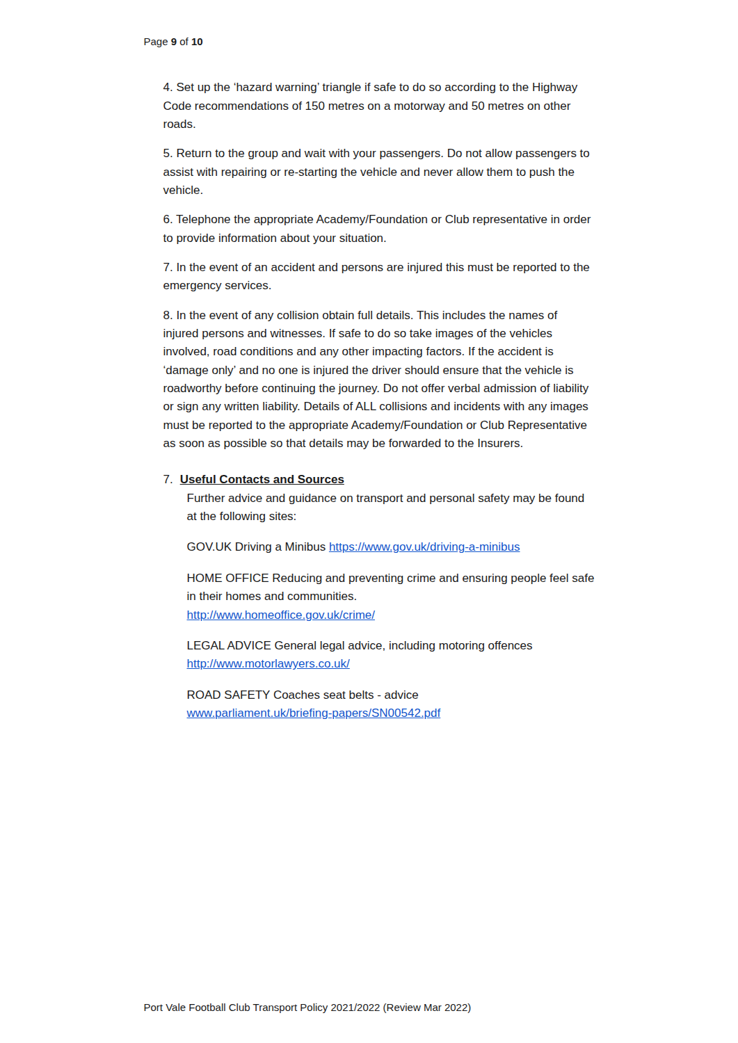Page 9 of 10
4. Set up the ‘hazard warning’ triangle if safe to do so according to the Highway Code recommendations of 150 metres on a motorway and 50 metres on other roads.
5. Return to the group and wait with your passengers. Do not allow passengers to assist with repairing or re-starting the vehicle and never allow them to push the vehicle.
6. Telephone the appropriate Academy/Foundation or Club representative in order to provide information about your situation.
7. In the event of an accident and persons are injured this must be reported to the emergency services.
8. In the event of any collision obtain full details. This includes the names of injured persons and witnesses. If safe to do so take images of the vehicles involved, road conditions and any other impacting factors. If the accident is ‘damage only’ and no one is injured the driver should ensure that the vehicle is roadworthy before continuing the journey. Do not offer verbal admission of liability or sign any written liability. Details of ALL collisions and incidents with any images must be reported to the appropriate Academy/Foundation or Club Representative as soon as possible so that details may be forwarded to the Insurers.
7.
Useful Contacts and Sources
Further advice and guidance on transport and personal safety may be found at the following sites:
GOV.UK Driving a Minibus https://www.gov.uk/driving-a-minibus
HOME OFFICE Reducing and preventing crime and ensuring people feel safe in their homes and communities.
http://www.homeoffice.gov.uk/crime/
LEGAL ADVICE General legal advice, including motoring offences
http://www.motorlawyers.co.uk/
ROAD SAFETY Coaches seat belts - advice
www.parliament.uk/briefing-papers/SN00542.pdf
Port Vale Football Club Transport Policy 2021/2022 (Review Mar 2022)